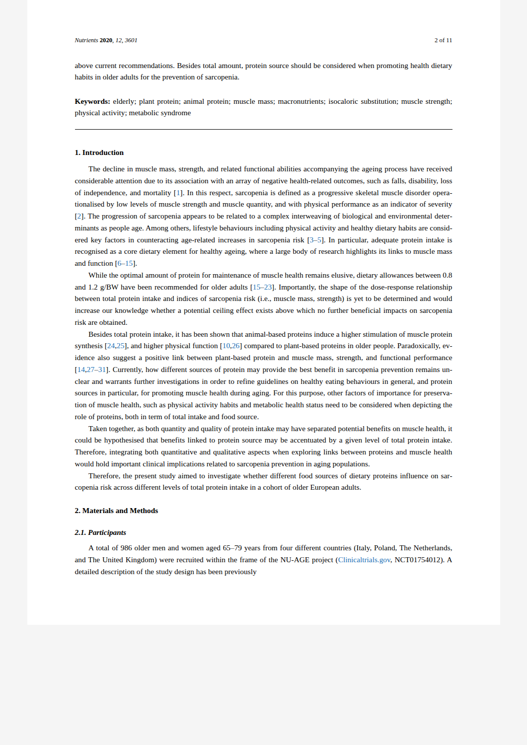Nutrients 2020, 12, 3601
2 of 11
above current recommendations. Besides total amount, protein source should be considered when promoting health dietary habits in older adults for the prevention of sarcopenia.
Keywords: elderly; plant protein; animal protein; muscle mass; macronutrients; isocaloric substitution; muscle strength; physical activity; metabolic syndrome
1. Introduction
The decline in muscle mass, strength, and related functional abilities accompanying the ageing process have received considerable attention due to its association with an array of negative health-related outcomes, such as falls, disability, loss of independence, and mortality [1]. In this respect, sarcopenia is defined as a progressive skeletal muscle disorder operationalised by low levels of muscle strength and muscle quantity, and with physical performance as an indicator of severity [2]. The progression of sarcopenia appears to be related to a complex interweaving of biological and environmental determinants as people age. Among others, lifestyle behaviours including physical activity and healthy dietary habits are considered key factors in counteracting age-related increases in sarcopenia risk [3–5]. In particular, adequate protein intake is recognised as a core dietary element for healthy ageing, where a large body of research highlights its links to muscle mass and function [6–15].
While the optimal amount of protein for maintenance of muscle health remains elusive, dietary allowances between 0.8 and 1.2 g/BW have been recommended for older adults [15–23]. Importantly, the shape of the dose-response relationship between total protein intake and indices of sarcopenia risk (i.e., muscle mass, strength) is yet to be determined and would increase our knowledge whether a potential ceiling effect exists above which no further beneficial impacts on sarcopenia risk are obtained.
Besides total protein intake, it has been shown that animal-based proteins induce a higher stimulation of muscle protein synthesis [24,25], and higher physical function [10,26] compared to plant-based proteins in older people. Paradoxically, evidence also suggest a positive link between plant-based protein and muscle mass, strength, and functional performance [14,27–31]. Currently, how different sources of protein may provide the best benefit in sarcopenia prevention remains unclear and warrants further investigations in order to refine guidelines on healthy eating behaviours in general, and protein sources in particular, for promoting muscle health during aging. For this purpose, other factors of importance for preservation of muscle health, such as physical activity habits and metabolic health status need to be considered when depicting the role of proteins, both in term of total intake and food source.
Taken together, as both quantity and quality of protein intake may have separated potential benefits on muscle health, it could be hypothesised that benefits linked to protein source may be accentuated by a given level of total protein intake. Therefore, integrating both quantitative and qualitative aspects when exploring links between proteins and muscle health would hold important clinical implications related to sarcopenia prevention in aging populations.
Therefore, the present study aimed to investigate whether different food sources of dietary proteins influence on sarcopenia risk across different levels of total protein intake in a cohort of older European adults.
2. Materials and Methods
2.1. Participants
A total of 986 older men and women aged 65–79 years from four different countries (Italy, Poland, The Netherlands, and The United Kingdom) were recruited within the frame of the NU-AGE project (Clinicaltrials.gov, NCT01754012). A detailed description of the study design has been previously